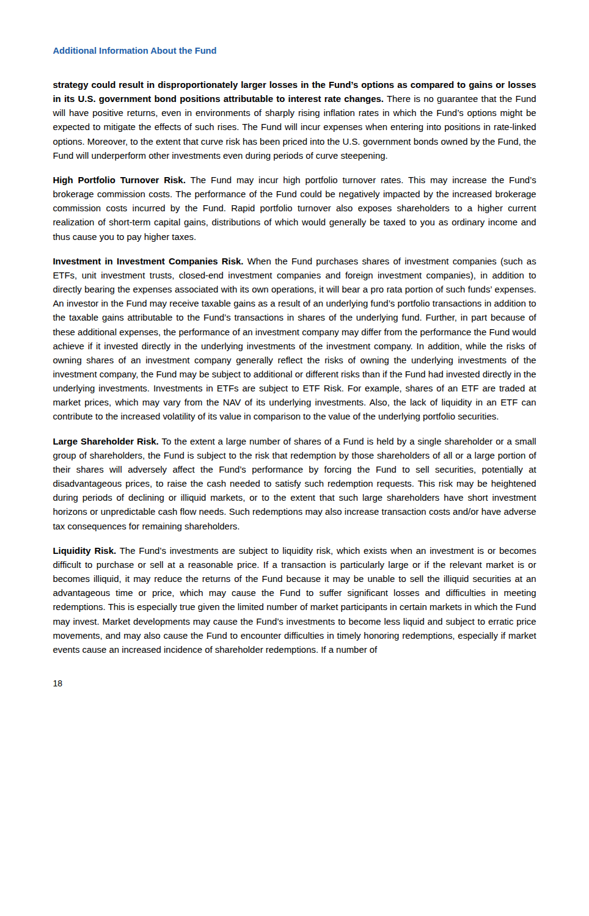Additional Information About the Fund
strategy could result in disproportionately larger losses in the Fund’s options as compared to gains or losses in its U.S. government bond positions attributable to interest rate changes. There is no guarantee that the Fund will have positive returns, even in environments of sharply rising inflation rates in which the Fund’s options might be expected to mitigate the effects of such rises. The Fund will incur expenses when entering into positions in rate-linked options. Moreover, to the extent that curve risk has been priced into the U.S. government bonds owned by the Fund, the Fund will underperform other investments even during periods of curve steepening.
High Portfolio Turnover Risk. The Fund may incur high portfolio turnover rates. This may increase the Fund’s brokerage commission costs. The performance of the Fund could be negatively impacted by the increased brokerage commission costs incurred by the Fund. Rapid portfolio turnover also exposes shareholders to a higher current realization of short-term capital gains, distributions of which would generally be taxed to you as ordinary income and thus cause you to pay higher taxes.
Investment in Investment Companies Risk. When the Fund purchases shares of investment companies (such as ETFs, unit investment trusts, closed-end investment companies and foreign investment companies), in addition to directly bearing the expenses associated with its own operations, it will bear a pro rata portion of such funds’ expenses. An investor in the Fund may receive taxable gains as a result of an underlying fund’s portfolio transactions in addition to the taxable gains attributable to the Fund’s transactions in shares of the underlying fund. Further, in part because of these additional expenses, the performance of an investment company may differ from the performance the Fund would achieve if it invested directly in the underlying investments of the investment company. In addition, while the risks of owning shares of an investment company generally reflect the risks of owning the underlying investments of the investment company, the Fund may be subject to additional or different risks than if the Fund had invested directly in the underlying investments. Investments in ETFs are subject to ETF Risk. For example, shares of an ETF are traded at market prices, which may vary from the NAV of its underlying investments. Also, the lack of liquidity in an ETF can contribute to the increased volatility of its value in comparison to the value of the underlying portfolio securities.
Large Shareholder Risk. To the extent a large number of shares of a Fund is held by a single shareholder or a small group of shareholders, the Fund is subject to the risk that redemption by those shareholders of all or a large portion of their shares will adversely affect the Fund’s performance by forcing the Fund to sell securities, potentially at disadvantageous prices, to raise the cash needed to satisfy such redemption requests. This risk may be heightened during periods of declining or illiquid markets, or to the extent that such large shareholders have short investment horizons or unpredictable cash flow needs. Such redemptions may also increase transaction costs and/or have adverse tax consequences for remaining shareholders.
Liquidity Risk. The Fund’s investments are subject to liquidity risk, which exists when an investment is or becomes difficult to purchase or sell at a reasonable price. If a transaction is particularly large or if the relevant market is or becomes illiquid, it may reduce the returns of the Fund because it may be unable to sell the illiquid securities at an advantageous time or price, which may cause the Fund to suffer significant losses and difficulties in meeting redemptions. This is especially true given the limited number of market participants in certain markets in which the Fund may invest. Market developments may cause the Fund’s investments to become less liquid and subject to erratic price movements, and may also cause the Fund to encounter difficulties in timely honoring redemptions, especially if market events cause an increased incidence of shareholder redemptions. If a number of
18